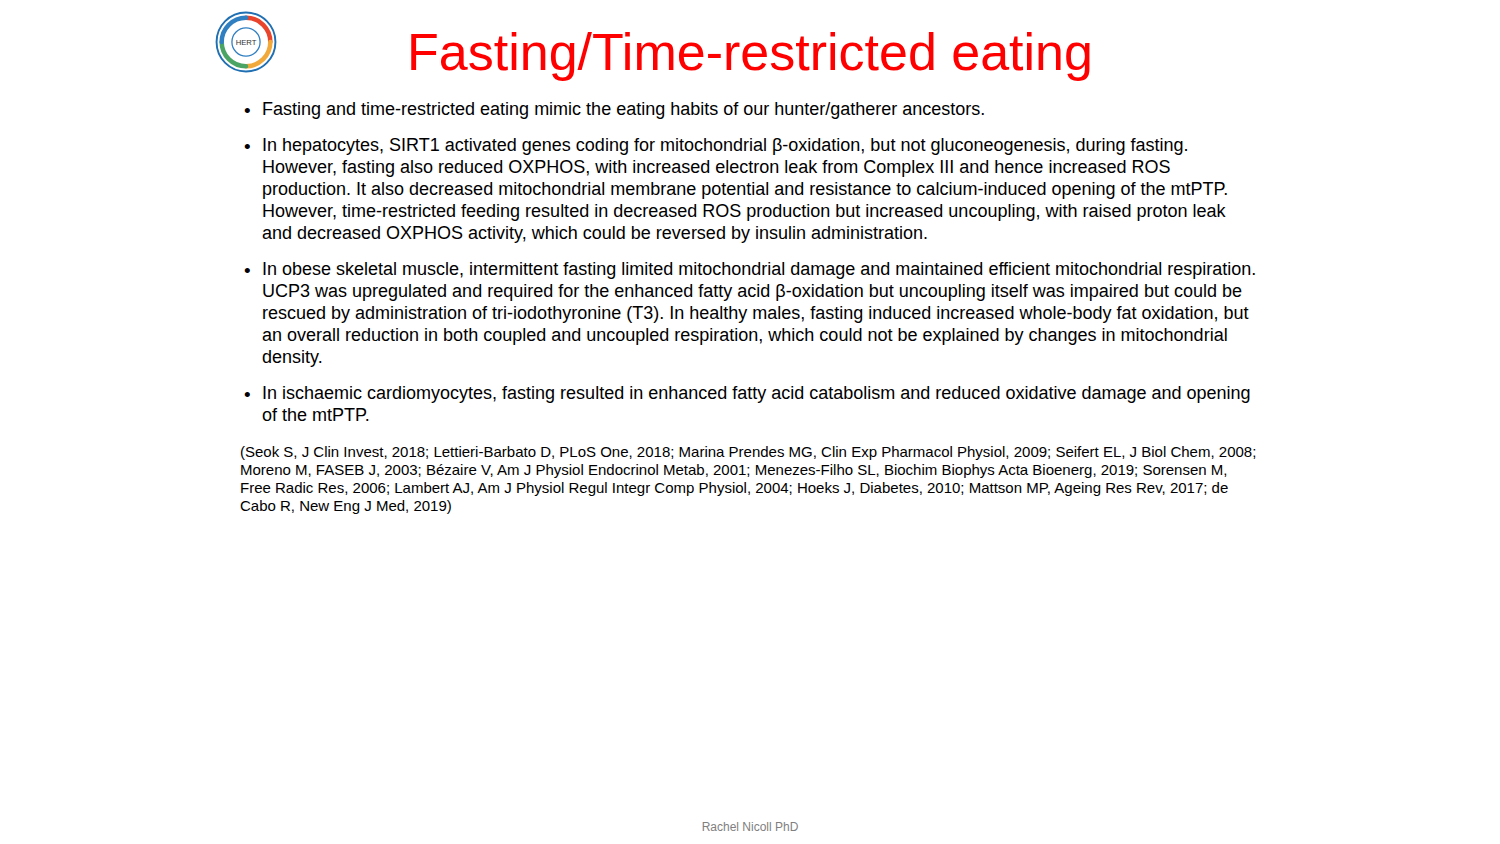HERT
Fasting/Time-restricted eating
Fasting and time-restricted eating mimic the eating habits of our hunter/gatherer ancestors.
In hepatocytes, SIRT1 activated genes coding for mitochondrial β-oxidation, but not gluconeogenesis, during fasting. However, fasting also reduced OXPHOS, with increased electron leak from Complex III and hence increased ROS production. It also decreased mitochondrial membrane potential and resistance to calcium-induced opening of the mtPTP. However, time-restricted feeding resulted in decreased ROS production but increased uncoupling, with raised proton leak and decreased OXPHOS activity, which could be reversed by insulin administration.
In obese skeletal muscle, intermittent fasting limited mitochondrial damage and maintained efficient mitochondrial respiration. UCP3 was upregulated and required for the enhanced fatty acid β-oxidation but uncoupling itself was impaired but could be rescued by administration of tri-iodothyronine (T3). In healthy males, fasting induced increased whole-body fat oxidation, but an overall reduction in both coupled and uncoupled respiration, which could not be explained by changes in mitochondrial density.
In ischaemic cardiomyocytes, fasting resulted in enhanced fatty acid catabolism and reduced oxidative damage and opening of the mtPTP.
(Seok S, J Clin Invest, 2018; Lettieri-Barbato D, PLoS One, 2018; Marina Prendes MG, Clin Exp Pharmacol Physiol, 2009; Seifert EL, J Biol Chem, 2008; Moreno M, FASEB J, 2003; Bézaire V, Am J Physiol Endocrinol Metab, 2001; Menezes-Filho SL, Biochim Biophys Acta Bioenerg, 2019; Sorensen M, Free Radic Res, 2006; Lambert AJ, Am J Physiol Regul Integr Comp Physiol, 2004; Hoeks J, Diabetes, 2010; Mattson MP, Ageing Res Rev, 2017; de Cabo R, New Eng J Med, 2019)
Rachel Nicoll PhD